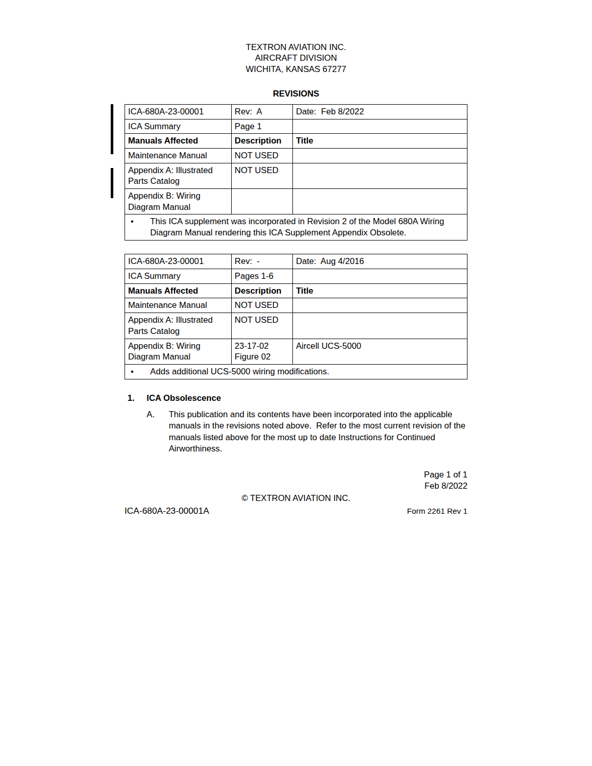TEXTRON AVIATION INC.
AIRCRAFT DIVISION
WICHITA, KANSAS 67277
REVISIONS
| ICA-680A-23-00001 | Rev: A | Date: Feb 8/2022 |
| ICA Summary | Page 1 | |
| Manuals Affected | Description | Title |
| Maintenance Manual | NOT USED | |
| Appendix A: Illustrated Parts Catalog | NOT USED | |
| Appendix B: Wiring Diagram Manual | | |
| • This ICA supplement was incorporated in Revision 2 of the Model 680A Wiring Diagram Manual rendering this ICA Supplement Appendix Obsolete. |
| ICA-680A-23-00001 | Rev: - | Date: Aug 4/2016 |
| ICA Summary | Pages 1-6 | |
| Manuals Affected | Description | Title |
| Maintenance Manual | NOT USED | |
| Appendix A: Illustrated Parts Catalog | NOT USED | |
| Appendix B: Wiring Diagram Manual | 23-17-02 Figure 02 | Aircell UCS-5000 |
| • Adds additional UCS-5000 wiring modifications. |
1.
ICA Obsolescence
A.
This publication and its contents have been incorporated into the applicable manuals in the revisions noted above. Refer to the most current revision of the manuals listed above for the most up to date Instructions for Continued Airworthiness.
Page 1 of 1
Feb 8/2022
© TEXTRON AVIATION INC.
ICA-680A-23-00001A
Form 2261 Rev 1